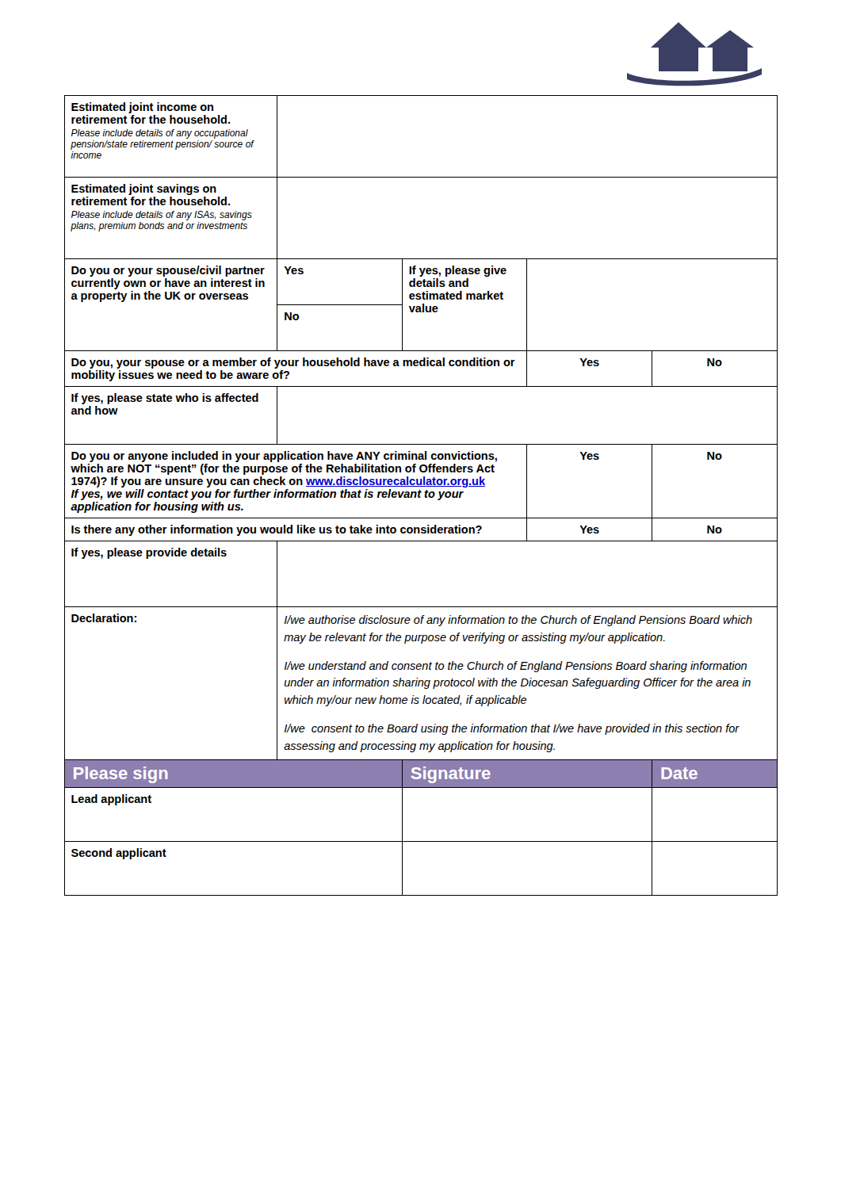| Estimated joint income on retirement for the household. Please include details of any occupational pension/state retirement pension/ source of income | |
| Estimated joint savings on retirement for the household. Please include details of any ISAs, savings plans, premium bonds and or investments | |
| Do you or your spouse/civil partner currently own or have an interest in a property in the UK or overseas | Yes | If yes, please give details and estimated market value | |
| No |
| Do you, your spouse or a member of your household have a medical condition or mobility issues we need to be aware of? | Yes | No |
| If yes, please state who is affected and how | |
| Do you or anyone included in your application have ANY criminal convictions, which are NOT “spent” (for the purpose of the Rehabilitation of Offenders Act 1974)? If you are unsure you can check on www.disclosurecalculator.org.uk If yes, we will contact you for further information that is relevant to your application for housing with us. | Yes | No |
| Is there any other information you would like us to take into consideration? | Yes | No |
| If yes, please provide details | |
| Declaration: | I/we authorise disclosure of any information to the Church of England Pensions Board which may be relevant for the purpose of verifying or assisting my/our application. I/we understand and consent to the Church of England Pensions Board sharing information under an information sharing protocol with the Diocesan Safeguarding Officer for the area in which my/our new home is located, if applicable I/we consent to the Board using the information that I/we have provided in this section for assessing and processing my application for housing. |
| Please sign | Signature | Date |
| Lead applicant | | |
| Second applicant | | |